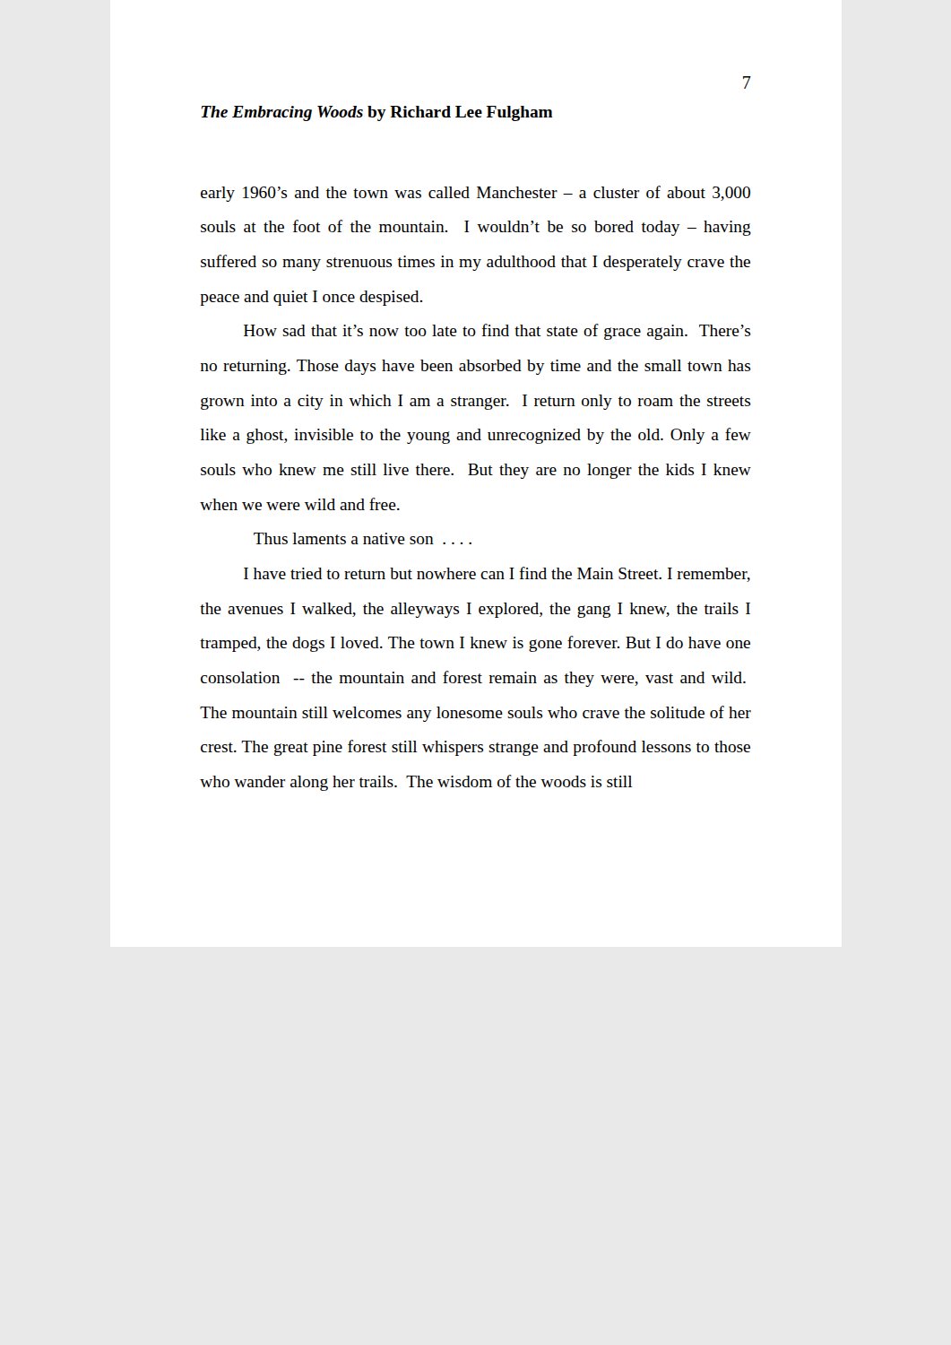7
The Embracing Woods by Richard Lee Fulgham
early 1960’s and the town was called Manchester – a cluster of about 3,000 souls at the foot of the mountain. I wouldn’t be so bored today – having suffered so many strenuous times in my adulthood that I desperately crave the peace and quiet I once despised.
How sad that it’s now too late to find that state of grace again. There’s no returning. Those days have been absorbed by time and the small town has grown into a city in which I am a stranger. I return only to roam the streets like a ghost, invisible to the young and unrecognized by the old. Only a few souls who knew me still live there. But they are no longer the kids I knew when we were wild and free.
Thus laments a native son . . . .
I have tried to return but nowhere can I find the Main Street. I remember, the avenues I walked, the alleyways I explored, the gang I knew, the trails I tramped, the dogs I loved. The town I knew is gone forever. But I do have one consolation -- the mountain and forest remain as they were, vast and wild. The mountain still welcomes any lonesome souls who crave the solitude of her crest. The great pine forest still whispers strange and profound lessons to those who wander along her trails. The wisdom of the woods is still